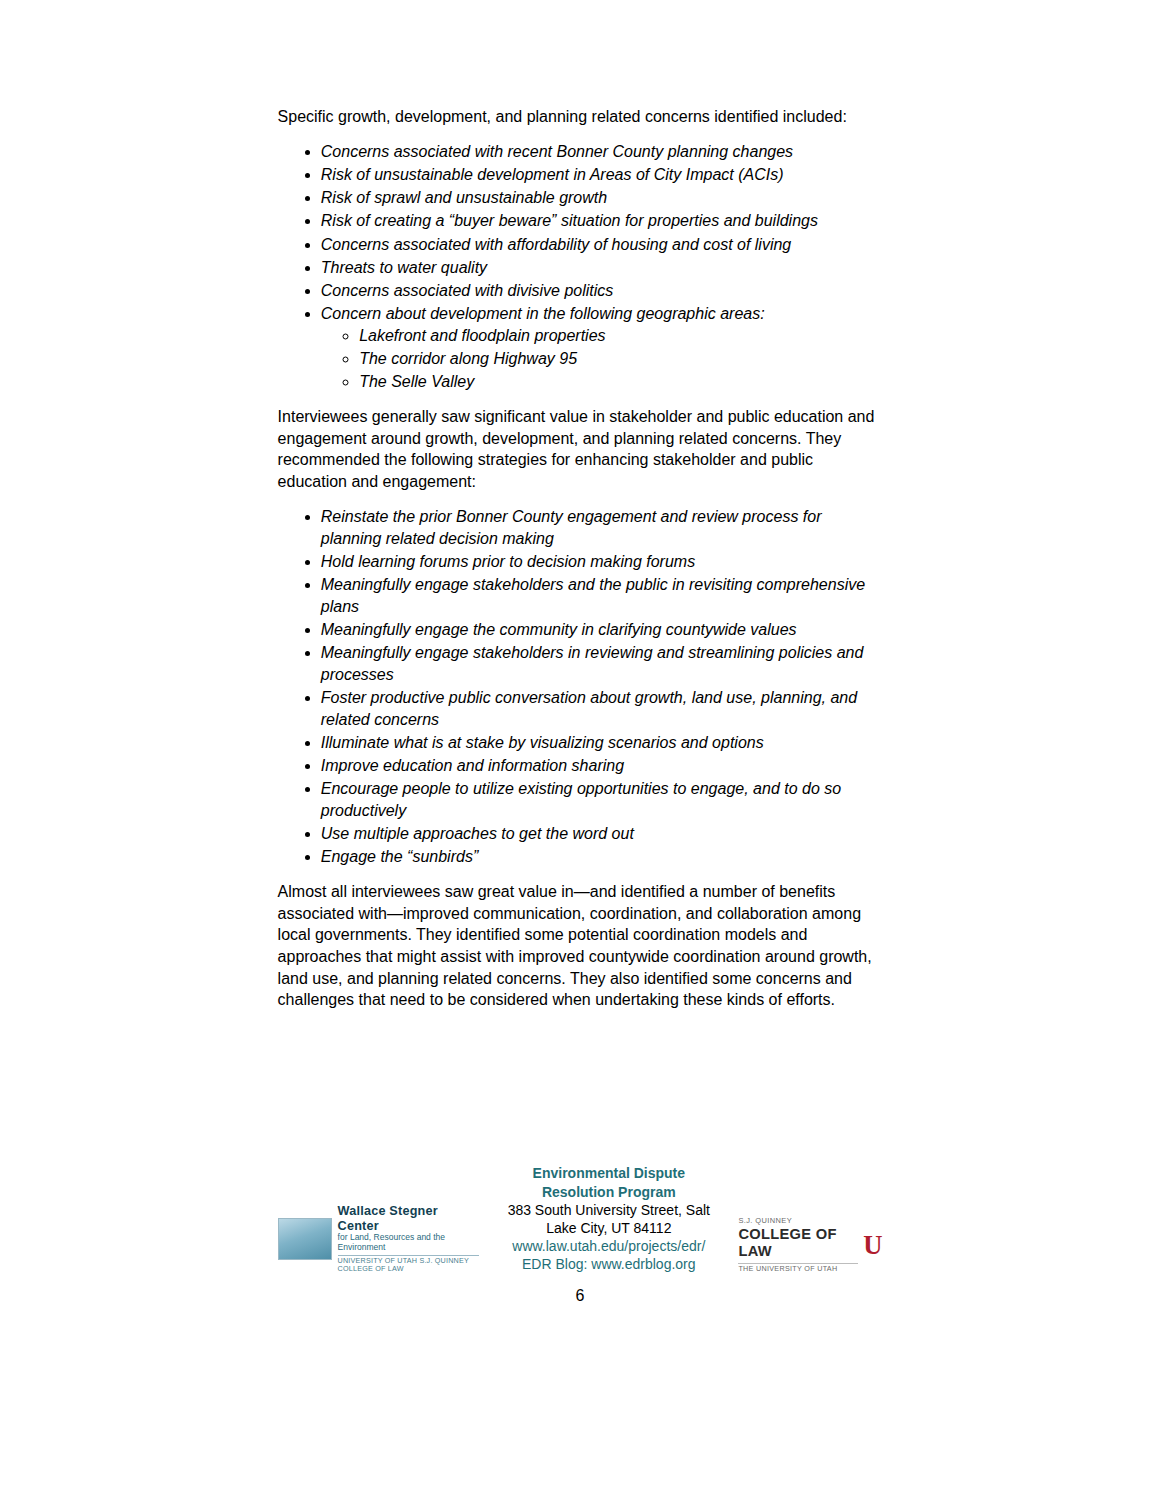Specific growth, development, and planning related concerns identified included:
Concerns associated with recent Bonner County planning changes
Risk of unsustainable development in Areas of City Impact (ACIs)
Risk of sprawl and unsustainable growth
Risk of creating a “buyer beware” situation for properties and buildings
Concerns associated with affordability of housing and cost of living
Threats to water quality
Concerns associated with divisive politics
Concern about development in the following geographic areas:
Lakefront and floodplain properties
The corridor along Highway 95
The Selle Valley
Interviewees generally saw significant value in stakeholder and public education and engagement around growth, development, and planning related concerns. They recommended the following strategies for enhancing stakeholder and public education and engagement:
Reinstate the prior Bonner County engagement and review process for planning related decision making
Hold learning forums prior to decision making forums
Meaningfully engage stakeholders and the public in revisiting comprehensive plans
Meaningfully engage the community in clarifying countywide values
Meaningfully engage stakeholders in reviewing and streamlining policies and processes
Foster productive public conversation about growth, land use, planning, and related concerns
Illuminate what is at stake by visualizing scenarios and options
Improve education and information sharing
Encourage people to utilize existing opportunities to engage, and to do so productively
Use multiple approaches to get the word out
Engage the “sunbirds”
Almost all interviewees saw great value in—and identified a number of benefits associated with—improved communication, coordination, and collaboration among local governments. They identified some potential coordination models and approaches that might assist with improved countywide coordination around growth, land use, and planning related concerns. They also identified some concerns and challenges that need to be considered when undertaking these kinds of efforts.
Wallace Stegner Center for Land, Resources and the Environment UNIVERSITY OF UTAH S.J. QUINNEY COLLEGE OF LAW
Environmental Dispute Resolution Program
383 South University Street, Salt Lake City, UT 84112
www.law.utah.edu/projects/edr/
EDR Blog: www.edrblog.org
S.J. QUINNEY COLLEGE OF LAW THE UNIVERSITY OF UTAH
U
6